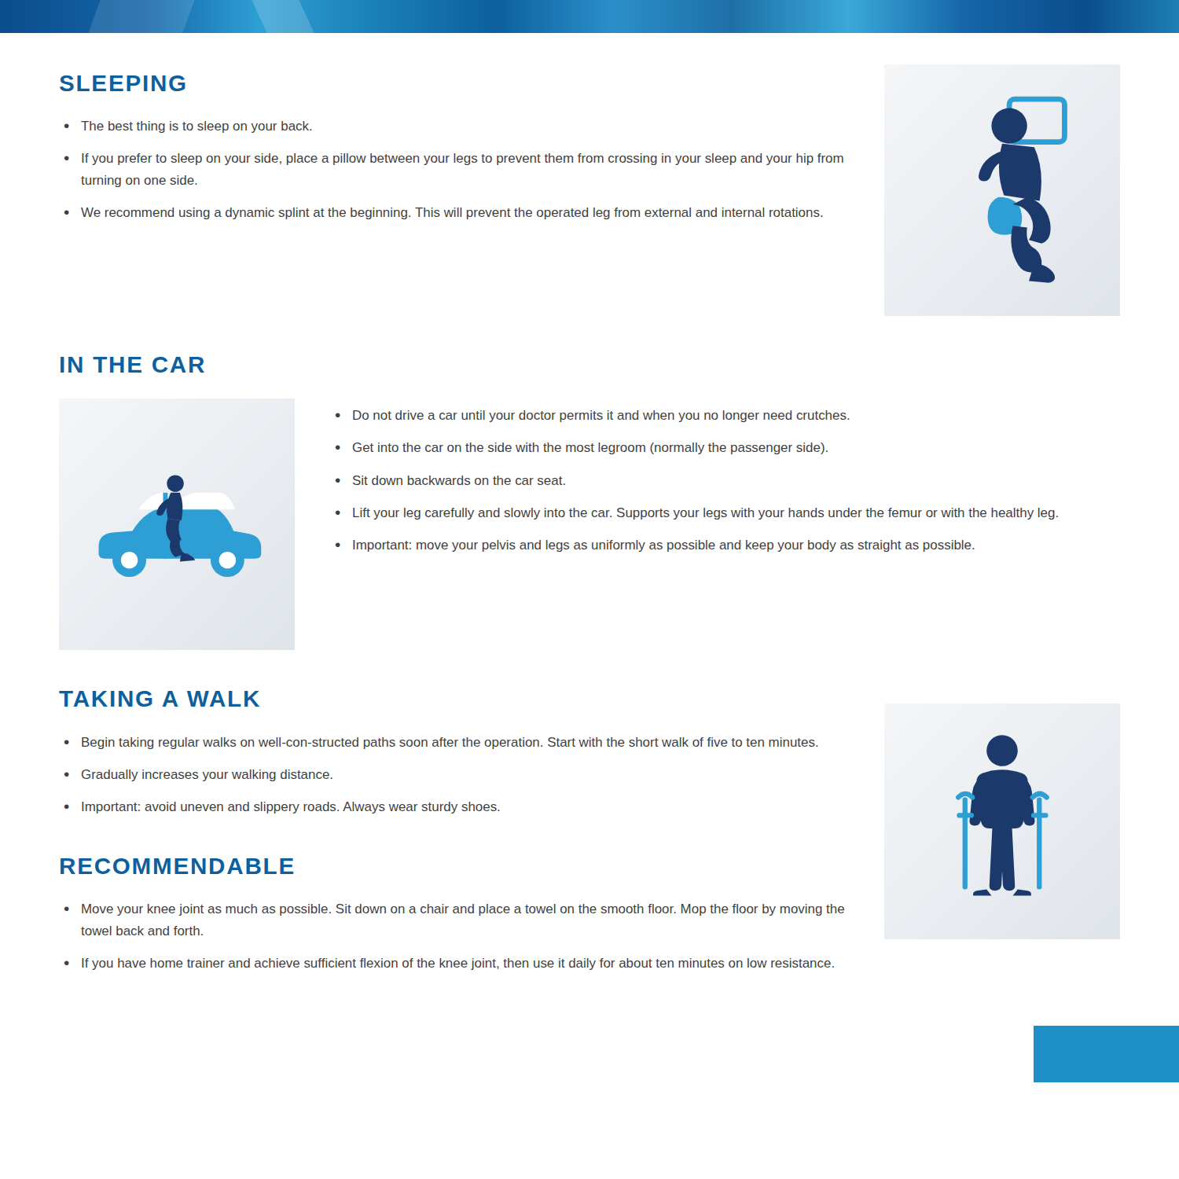Sleeping
The best thing is to sleep on your back.
If you prefer to sleep on your side, place a pillow between your legs to prevent them from crossing in your sleep and your hip from turning on one side.
We recommend using a dynamic splint at the beginning. This will prevent the operated leg from external and internal rotations.
In the Car
Do not drive a car until your doctor permits it and when you no longer need crutches.
Get into the car on the side with the most legroom (normally the passenger side).
Sit down backwards on the car seat.
Lift your leg carefully and slowly into the car. Supports your legs with your hands under the femur or with the healthy leg.
Important: move your pelvis and legs as uniformly as possible and keep your body as straight as possible.
Taking a Walk
Begin taking regular walks on well-con-structed paths soon after the operation. Start with the short walk of five to ten minutes.
Gradually increases your walking distance.
Important: avoid uneven and slippery roads. Always wear sturdy shoes.
Recommendable
Move your knee joint as much as possible. Sit down on a chair and place a towel on the smooth floor. Mop the floor by moving the towel back and forth.
If you have home trainer and achieve sufficient flexion of the knee joint, then use it daily for about ten minutes on low resistance.